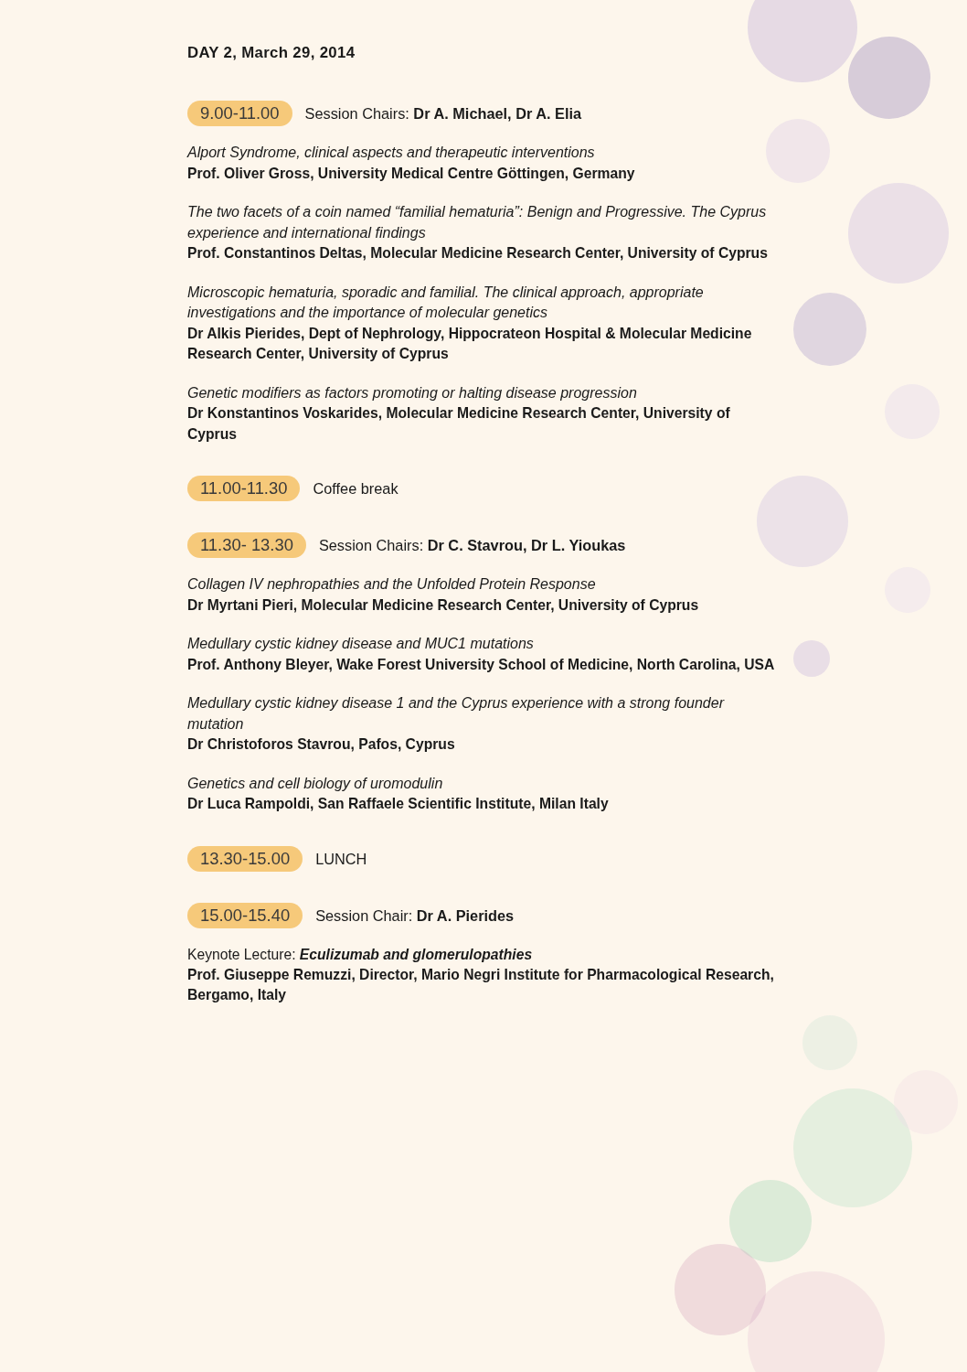DAY 2, March 29, 2014
9.00-11.00 Session Chairs: Dr A. Michael, Dr A. Elia
Alport Syndrome, clinical aspects and therapeutic interventions Prof. Oliver Gross, University Medical Centre Göttingen, Germany
The two facets of a coin named “familial hematuria”: Benign and Progressive. The Cyprus experience and international findings Prof. Constantinos Deltas, Molecular Medicine Research Center, University of Cyprus
Microscopic hematuria, sporadic and familial. The clinical approach, appropriate investigations and the importance of molecular genetics Dr Alkis Pierides, Dept of Nephrology, Hippocrateon Hospital & Molecular Medicine Research Center, University of Cyprus
Genetic modifiers as factors promoting or halting disease progression Dr Konstantinos Voskarides, Molecular Medicine Research Center, University of Cyprus
11.00-11.30 Coffee break
11.30- 13.30 Session Chairs: Dr C. Stavrou, Dr L. Yioukas
Collagen IV nephropathies and the Unfolded Protein Response Dr Myrtani Pieri, Molecular Medicine Research Center, University of Cyprus
Medullary cystic kidney disease and MUC1 mutations Prof. Anthony Bleyer, Wake Forest University School of Medicine, North Carolina, USA
Medullary cystic kidney disease 1 and the Cyprus experience with a strong founder mutation Dr Christoforos Stavrou, Pafos, Cyprus
Genetics and cell biology of uromodulin Dr Luca Rampoldi, San Raffaele Scientific Institute, Milan Italy
13.30-15.00 LUNCH
15.00-15.40 Session Chair: Dr A. Pierides
Keynote Lecture: Eculizumab and glomerulopathies Prof. Giuseppe Remuzzi, Director, Mario Negri Institute for Pharmacological Research, Bergamo, Italy